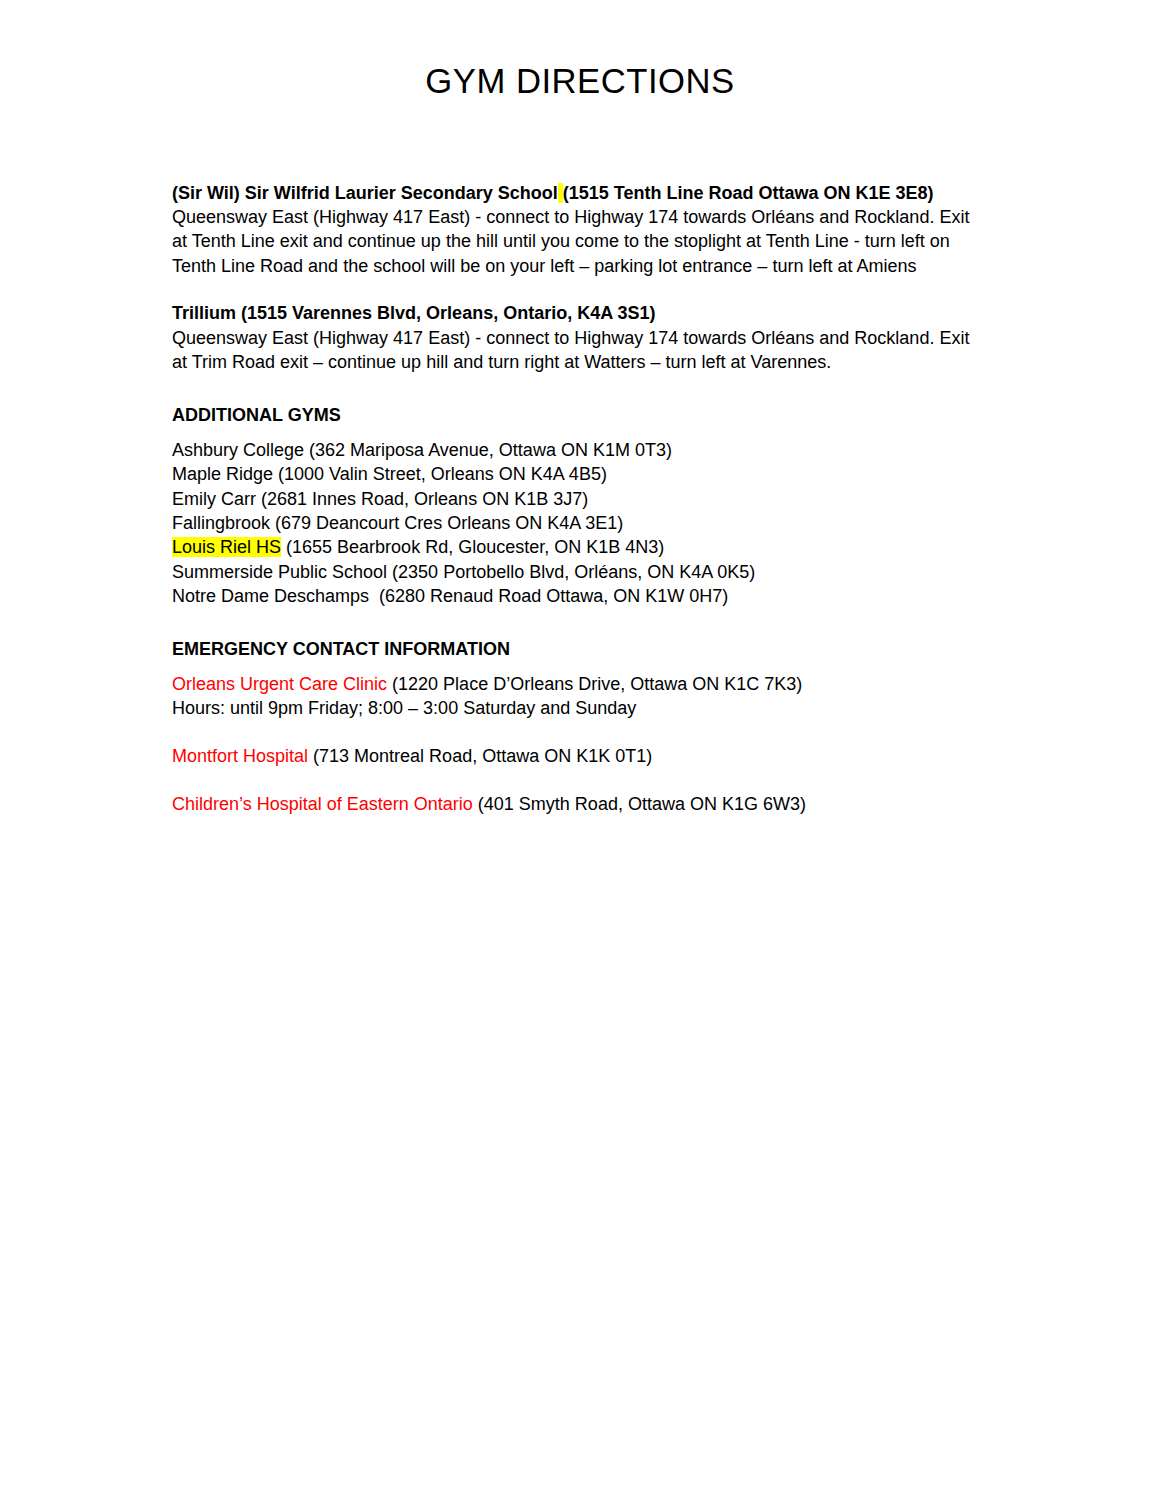GYM DIRECTIONS
(Sir Wil) Sir Wilfrid Laurier Secondary School (1515 Tenth Line Road Ottawa ON K1E 3E8)
Queensway East (Highway 417 East) - connect to Highway 174 towards Orléans and Rockland. Exit at Tenth Line exit and continue up the hill until you come to the stoplight at Tenth Line - turn left on Tenth Line Road and the school will be on your left – parking lot entrance – turn left at Amiens
Trillium (1515 Varennes Blvd, Orleans, Ontario, K4A 3S1)
Queensway East (Highway 417 East) - connect to Highway 174 towards Orléans and Rockland. Exit at Trim Road exit – continue up hill and turn right at Watters – turn left at Varennes.
ADDITIONAL GYMS
Ashbury College (362 Mariposa Avenue, Ottawa ON K1M 0T3)
Maple Ridge (1000 Valin Street, Orleans ON K4A 4B5)
Emily Carr (2681 Innes Road, Orleans ON K1B 3J7)
Fallingbrook (679 Deancourt Cres Orleans ON K4A 3E1)
Louis Riel HS (1655 Bearbrook Rd, Gloucester, ON K1B 4N3)
Summerside Public School (2350 Portobello Blvd, Orléans, ON K4A 0K5)
Notre Dame Deschamps (6280 Renaud Road Ottawa, ON K1W 0H7)
EMERGENCY CONTACT INFORMATION
Orleans Urgent Care Clinic (1220 Place D’Orleans Drive, Ottawa ON K1C 7K3)
Hours: until 9pm Friday; 8:00 – 3:00 Saturday and Sunday
Montfort Hospital (713 Montreal Road, Ottawa ON K1K 0T1)
Children’s Hospital of Eastern Ontario (401 Smyth Road, Ottawa ON K1G 6W3)